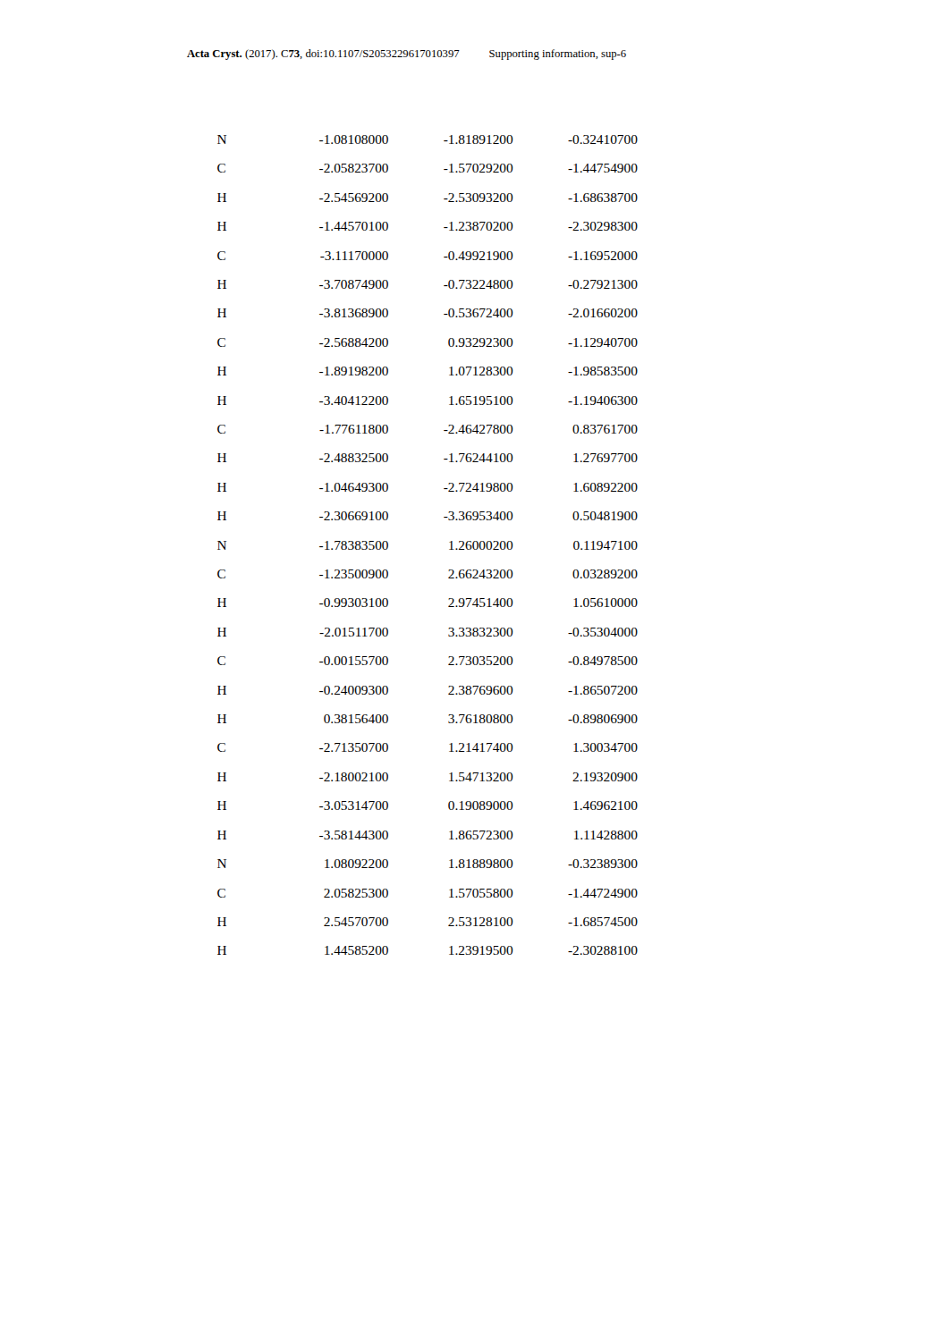Acta Cryst. (2017). C73, doi:10.1107/S2053229617010397 Supporting information, sup-6
| N | -1.08108000 | -1.81891200 | -0.32410700 |
| C | -2.05823700 | -1.57029200 | -1.44754900 |
| H | -2.54569200 | -2.53093200 | -1.68638700 |
| H | -1.44570100 | -1.23870200 | -2.30298300 |
| C | -3.11170000 | -0.49921900 | -1.16952000 |
| H | -3.70874900 | -0.73224800 | -0.27921300 |
| H | -3.81368900 | -0.53672400 | -2.01660200 |
| C | -2.56884200 | 0.93292300 | -1.12940700 |
| H | -1.89198200 | 1.07128300 | -1.98583500 |
| H | -3.40412200 | 1.65195100 | -1.19406300 |
| C | -1.77611800 | -2.46427800 | 0.83761700 |
| H | -2.48832500 | -1.76244100 | 1.27697700 |
| H | -1.04649300 | -2.72419800 | 1.60892200 |
| H | -2.30669100 | -3.36953400 | 0.50481900 |
| N | -1.78383500 | 1.26000200 | 0.11947100 |
| C | -1.23500900 | 2.66243200 | 0.03289200 |
| H | -0.99303100 | 2.97451400 | 1.05610000 |
| H | -2.01511700 | 3.33832300 | -0.35304000 |
| C | -0.00155700 | 2.73035200 | -0.84978500 |
| H | -0.24009300 | 2.38769600 | -1.86507200 |
| H | 0.38156400 | 3.76180800 | -0.89806900 |
| C | -2.71350700 | 1.21417400 | 1.30034700 |
| H | -2.18002100 | 1.54713200 | 2.19320900 |
| H | -3.05314700 | 0.19089000 | 1.46962100 |
| H | -3.58144300 | 1.86572300 | 1.11428800 |
| N | 1.08092200 | 1.81889800 | -0.32389300 |
| C | 2.05825300 | 1.57055800 | -1.44724900 |
| H | 2.54570700 | 2.53128100 | -1.68574500 |
| H | 1.44585200 | 1.23919500 | -2.30288100 |